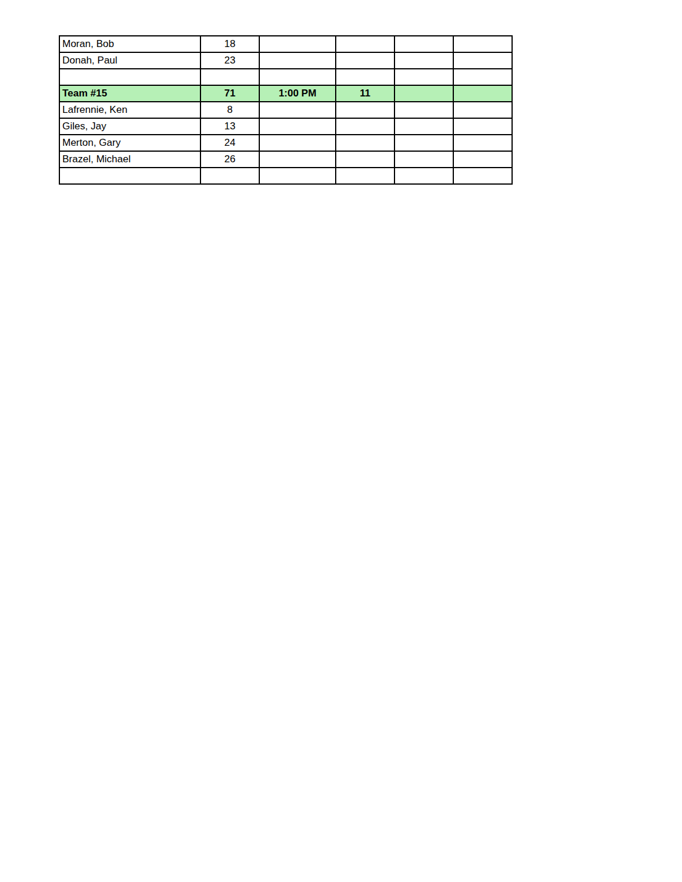| Moran, Bob | 18 | | | | |
| Donah, Paul | 23 | | | | |
| Team #15 | 71 | 1:00 PM | 11 | | |
| Lafrennie, Ken | 8 | | | | |
| Giles, Jay | 13 | | | | |
| Merton, Gary | 24 | | | | |
| Brazel, Michael | 26 | | | | |